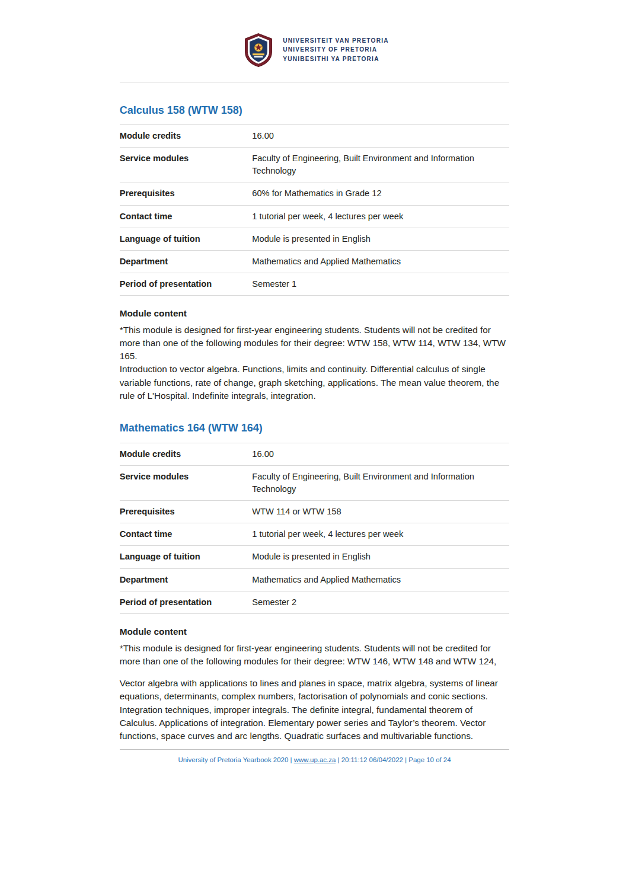Universiteit van Pretoria
University of Pretoria
Yunibesithi ya Pretoria
Calculus 158 (WTW 158)
| Module credits | 16.00 |
| Service modules | Faculty of Engineering, Built Environment and Information Technology |
| Prerequisites | 60% for Mathematics in Grade 12 |
| Contact time | 1 tutorial per week, 4 lectures per week |
| Language of tuition | Module is presented in English |
| Department | Mathematics and Applied Mathematics |
| Period of presentation | Semester 1 |
Module content
*This module is designed for first-year engineering students. Students will not be credited for more than one of the following modules for their degree: WTW 158, WTW 114, WTW 134, WTW 165.
Introduction to vector algebra. Functions, limits and continuity. Differential calculus of single variable functions, rate of change, graph sketching, applications. The mean value theorem, the rule of L'Hospital. Indefinite integrals, integration.
Mathematics 164 (WTW 164)
| Module credits | 16.00 |
| Service modules | Faculty of Engineering, Built Environment and Information Technology |
| Prerequisites | WTW 114 or WTW 158 |
| Contact time | 1 tutorial per week, 4 lectures per week |
| Language of tuition | Module is presented in English |
| Department | Mathematics and Applied Mathematics |
| Period of presentation | Semester 2 |
Module content
*This module is designed for first-year engineering students. Students will not be credited for more than one of the following modules for their degree: WTW 146, WTW 148 and WTW 124,
Vector algebra with applications to lines and planes in space, matrix algebra, systems of linear equations, determinants, complex numbers, factorisation of polynomials and conic sections. Integration techniques, improper integrals. The definite integral, fundamental theorem of Calculus. Applications of integration. Elementary power series and Taylor’s theorem. Vector functions, space curves and arc lengths. Quadratic surfaces and multivariable functions.
University of Pretoria Yearbook 2020 | www.up.ac.za | 20:11:12 06/04/2022 | Page 10 of 24